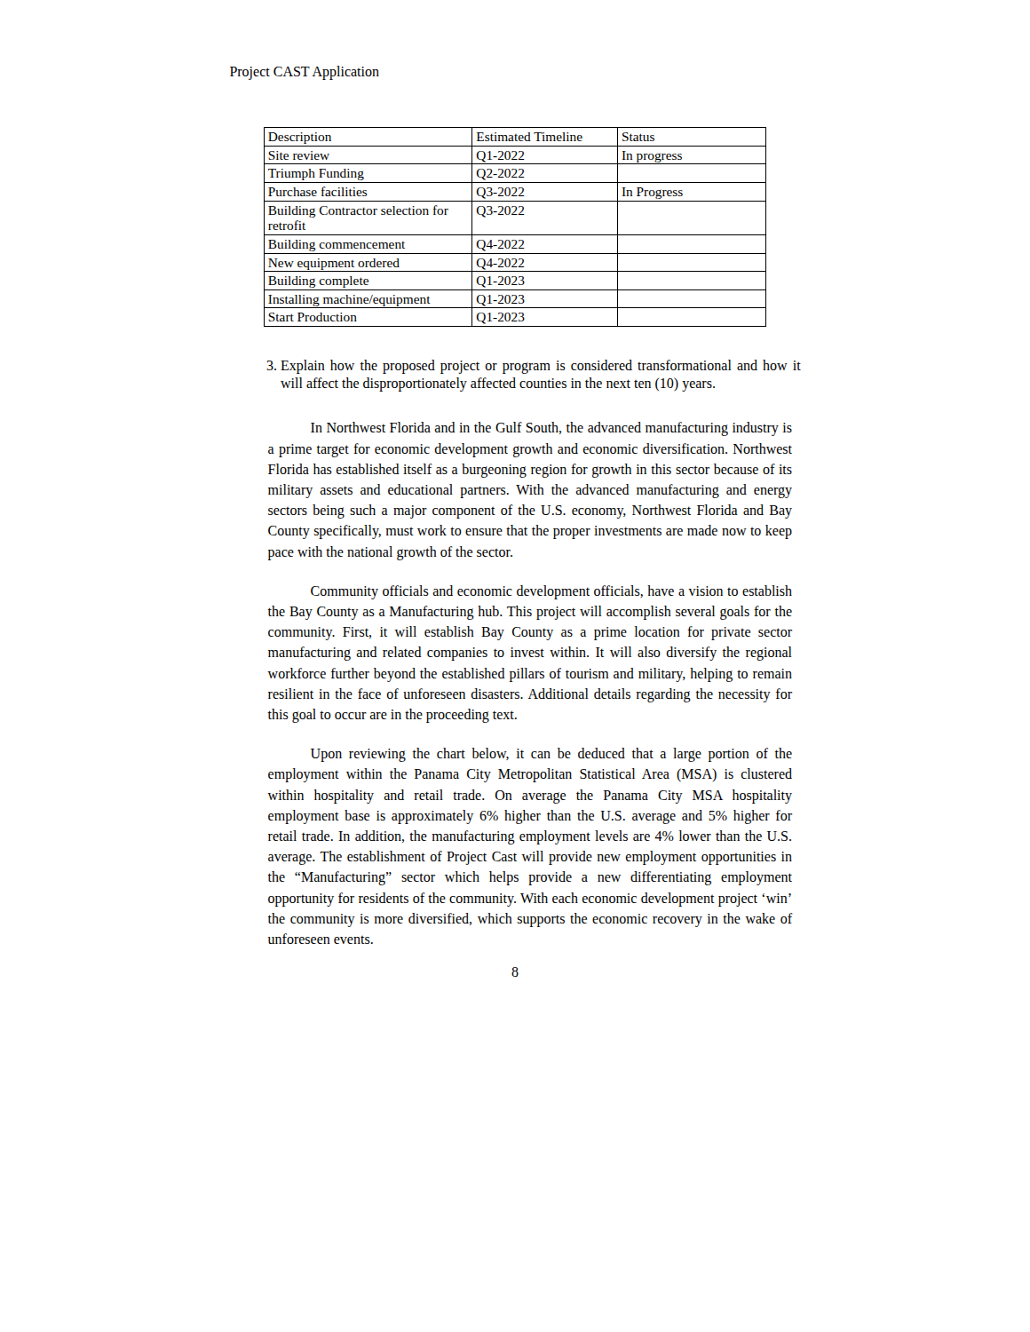Project CAST Application
| Description | Estimated Timeline | Status |
| Site review | Q1-2022 | In progress |
| Triumph Funding | Q2-2022 | |
| Purchase facilities | Q3-2022 | In Progress |
| Building Contractor selection for retrofit | Q3-2022 | |
| Building commencement | Q4-2022 | |
| New equipment ordered | Q4-2022 | |
| Building complete | Q1-2023 | |
| Installing machine/equipment | Q1-2023 | |
| Start Production | Q1-2023 | |
Explain how the proposed project or program is considered transformational and how it will affect the disproportionately affected counties in the next ten (10) years.
In Northwest Florida and in the Gulf South, the advanced manufacturing industry is a prime target for economic development growth and economic diversification. Northwest Florida has established itself as a burgeoning region for growth in this sector because of its military assets and educational partners. With the advanced manufacturing and energy sectors being such a major component of the U.S. economy, Northwest Florida and Bay County specifically, must work to ensure that the proper investments are made now to keep pace with the national growth of the sector.
Community officials and economic development officials, have a vision to establish the Bay County as a Manufacturing hub. This project will accomplish several goals for the community. First, it will establish Bay County as a prime location for private sector manufacturing and related companies to invest within. It will also diversify the regional workforce further beyond the established pillars of tourism and military, helping to remain resilient in the face of unforeseen disasters. Additional details regarding the necessity for this goal to occur are in the proceeding text.
Upon reviewing the chart below, it can be deduced that a large portion of the employment within the Panama City Metropolitan Statistical Area (MSA) is clustered within hospitality and retail trade. On average the Panama City MSA hospitality employment base is approximately 6% higher than the U.S. average and 5% higher for retail trade. In addition, the manufacturing employment levels are 4% lower than the U.S. average. The establishment of Project Cast will provide new employment opportunities in the “Manufacturing” sector which helps provide a new differentiating employment opportunity for residents of the community. With each economic development project ‘win’ the community is more diversified, which supports the economic recovery in the wake of unforeseen events.
8